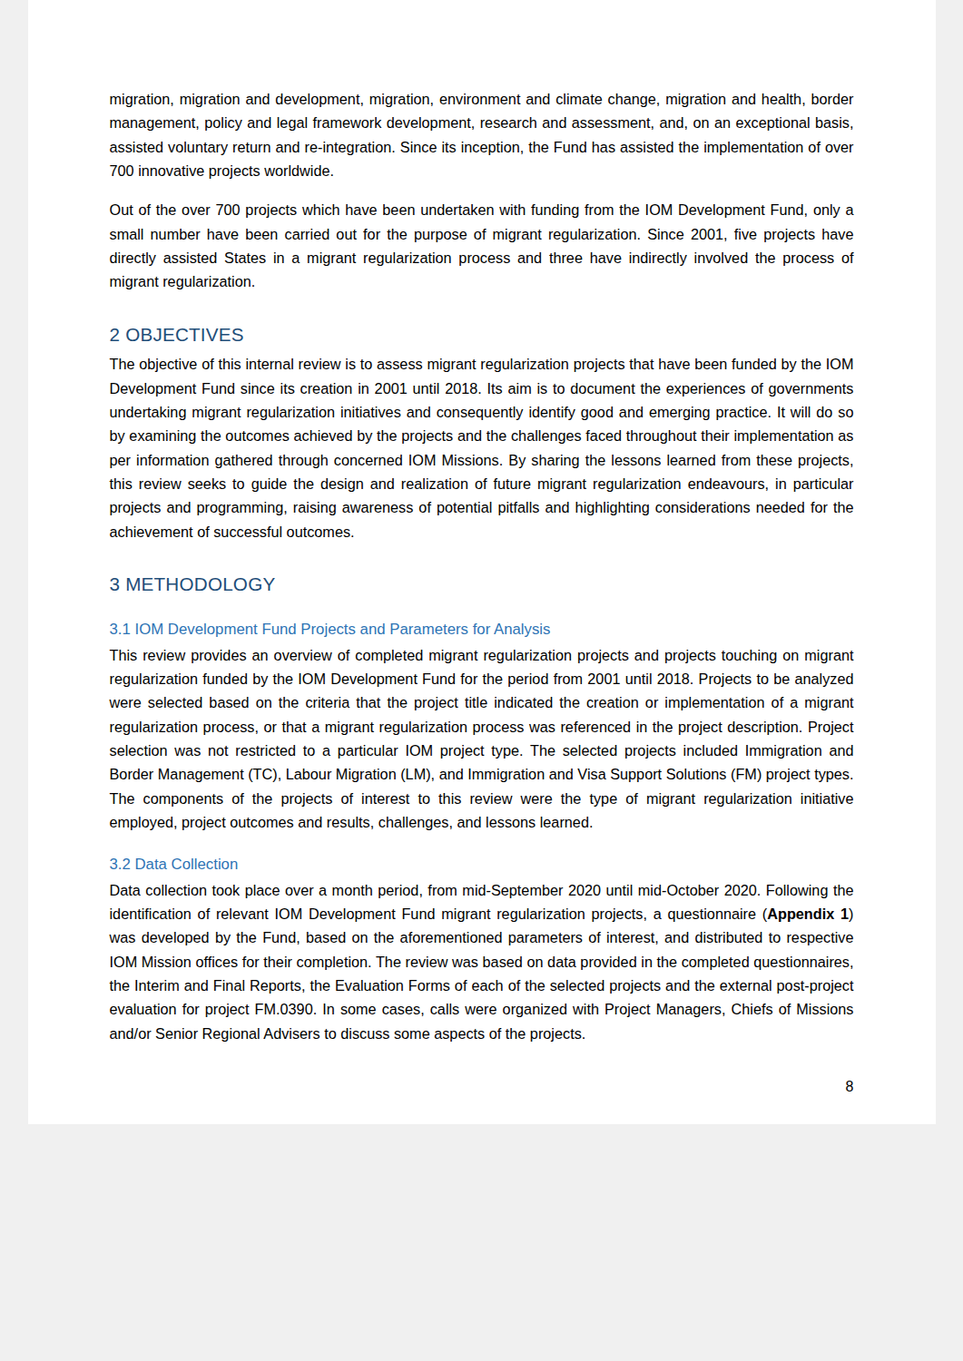migration, migration and development, migration, environment and climate change, migration and health, border management, policy and legal framework development, research and assessment, and, on an exceptional basis, assisted voluntary return and re-integration. Since its inception, the Fund has assisted the implementation of over 700 innovative projects worldwide.
Out of the over 700 projects which have been undertaken with funding from the IOM Development Fund, only a small number have been carried out for the purpose of migrant regularization. Since 2001, five projects have directly assisted States in a migrant regularization process and three have indirectly involved the process of migrant regularization.
2 OBJECTIVES
The objective of this internal review is to assess migrant regularization projects that have been funded by the IOM Development Fund since its creation in 2001 until 2018. Its aim is to document the experiences of governments undertaking migrant regularization initiatives and consequently identify good and emerging practice. It will do so by examining the outcomes achieved by the projects and the challenges faced throughout their implementation as per information gathered through concerned IOM Missions. By sharing the lessons learned from these projects, this review seeks to guide the design and realization of future migrant regularization endeavours, in particular projects and programming, raising awareness of potential pitfalls and highlighting considerations needed for the achievement of successful outcomes.
3 METHODOLOGY
3.1 IOM Development Fund Projects and Parameters for Analysis
This review provides an overview of completed migrant regularization projects and projects touching on migrant regularization funded by the IOM Development Fund for the period from 2001 until 2018. Projects to be analyzed were selected based on the criteria that the project title indicated the creation or implementation of a migrant regularization process, or that a migrant regularization process was referenced in the project description. Project selection was not restricted to a particular IOM project type. The selected projects included Immigration and Border Management (TC), Labour Migration (LM), and Immigration and Visa Support Solutions (FM) project types. The components of the projects of interest to this review were the type of migrant regularization initiative employed, project outcomes and results, challenges, and lessons learned.
3.2 Data Collection
Data collection took place over a month period, from mid-September 2020 until mid-October 2020. Following the identification of relevant IOM Development Fund migrant regularization projects, a questionnaire (Appendix 1) was developed by the Fund, based on the aforementioned parameters of interest, and distributed to respective IOM Mission offices for their completion. The review was based on data provided in the completed questionnaires, the Interim and Final Reports, the Evaluation Forms of each of the selected projects and the external post-project evaluation for project FM.0390. In some cases, calls were organized with Project Managers, Chiefs of Missions and/or Senior Regional Advisers to discuss some aspects of the projects.
8